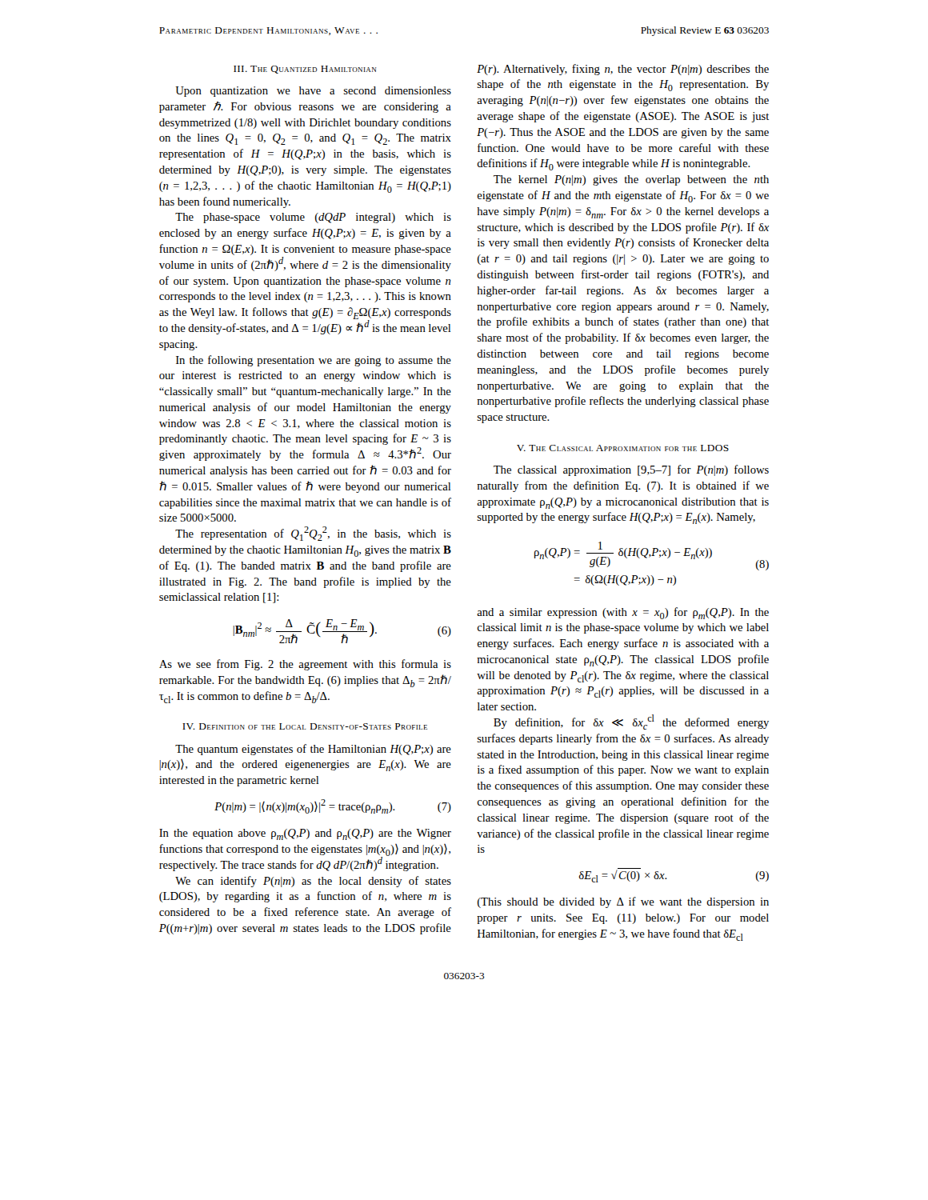Parametric Dependent Hamiltonians, Wave . . .
Physical Review E 63 036203
III. The Quantized Hamiltonian
Upon quantization we have a second dimensionless parameter ℏ. For obvious reasons we are considering a desymmetrized (1/8) well with Dirichlet boundary conditions on the lines Q1 = 0, Q2 = 0, and Q1 = Q2. The matrix representation of H = H(Q,P;x) in the basis, which is determined by H(Q,P;0), is very simple. The eigenstates (n = 1,2,3, . . . ) of the chaotic Hamiltonian H0 = H(Q,P;1) has been found numerically.
The phase-space volume (dQdP integral) which is enclosed by an energy surface H(Q,P;x) = E, is given by a function n = Ω(E,x). It is convenient to measure phase-space volume in units of (2πℏ)d, where d = 2 is the dimensionality of our system. Upon quantization the phase-space volume n corresponds to the level index (n = 1,2,3, . . . ). This is known as the Weyl law. It follows that g(E) = ∂EΩ(E,x) corresponds to the density-of-states, and Δ = 1/g(E) ∝ ℏd is the mean level spacing.
In the following presentation we are going to assume the our interest is restricted to an energy window which is “classically small” but “quantum-mechanically large.” In the numerical analysis of our model Hamiltonian the energy window was 2.8 < E < 3.1, where the classical motion is predominantly chaotic. The mean level spacing for E ~ 3 is given approximately by the formula Δ ≈ 4.3*ℏ2. Our numerical analysis has been carried out for ℏ = 0.03 and for ℏ = 0.015. Smaller values of ℏ were beyond our numerical capabilities since the maximal matrix that we can handle is of size 5000×5000.
The representation of Q12Q22, in the basis, which is determined by the chaotic Hamiltonian H0, gives the matrix B of Eq. (1). The banded matrix B and the band profile are illustrated in Fig. 2. The band profile is implied by the semiclassical relation [1]:
|Bnm|2 ≈ Δ 2πℏ C̃(En − Em ℏ). (6)
As we see from Fig. 2 the agreement with this formula is remarkable. For the bandwidth Eq. (6) implies that Δb = 2πℏ/τcl. It is common to define b = Δb/Δ.
IV. Definition of the Local Density-of-States Profile
The quantum eigenstates of the Hamiltonian H(Q,P;x) are |n(x)⟩, and the ordered eigenenergies are En(x). We are interested in the parametric kernel
P(n|m) = |⟨n(x)|m(x0)⟩|2 = trace(ρnρm). (7)
In the equation above ρm(Q,P) and ρn(Q,P) are the Wigner functions that correspond to the eigenstates |m(x0)⟩ and |n(x)⟩, respectively. The trace stands for dQ dP/(2πℏ)d integration.
We can identify P(n|m) as the local density of states (LDOS), by regarding it as a function of n, where m is considered to be a fixed reference state. An average of P((m+r)|m) over several m states leads to the LDOS profile P(r). Alternatively, fixing n, the vector P(n|m) describes the shape of the nth eigenstate in the H0 representation. By averaging P(n|(n−r)) over few eigenstates one obtains the average shape of the eigenstate (ASOE). The ASOE is just P(−r). Thus the ASOE and the LDOS are given by the same function. One would have to be more careful with these definitions if H0 were integrable while H is nonintegrable.
The kernel P(n|m) gives the overlap between the nth eigenstate of H and the mth eigenstate of H0. For δx = 0 we have simply P(n|m) = δnm. For δx > 0 the kernel develops a structure, which is described by the LDOS profile P(r). If δx is very small then evidently P(r) consists of Kronecker delta (at r = 0) and tail regions (|r| > 0). Later we are going to distinguish between first-order tail regions (FOTR's), and higher-order far-tail regions. As δx becomes larger a nonperturbative core region appears around r = 0. Namely, the profile exhibits a bunch of states (rather than one) that share most of the probability. If δx becomes even larger, the distinction between core and tail regions become meaningless, and the LDOS profile becomes purely nonperturbative. We are going to explain that the nonperturbative profile reflects the underlying classical phase space structure.
V. The Classical Approximation for the LDOS
The classical approximation [9,5–7] for P(n|m) follows naturally from the definition Eq. (7). It is obtained if we approximate ρn(Q,P) by a microcanonical distribution that is supported by the energy surface H(Q,P;x) = En(x). Namely,
| ρ n ( Q , P ) = | 1 g ( E ) δ( H ( Q , P ; x ) − E n ( x )) |
| = | δ(Ω( H ( Q , P ; x )) − n ) |
(8)
and a similar expression (with x = x0) for ρm(Q,P). In the classical limit n is the phase-space volume by which we label energy surfaces. Each energy surface n is associated with a microcanonical state ρn(Q,P). The classical LDOS profile will be denoted by Pcl(r). The δx regime, where the classical approximation P(r) ≈ Pcl(r) applies, will be discussed in a later section.
By definition, for δx ≪ δxccl the deformed energy surfaces departs linearly from the δx = 0 surfaces. As already stated in the Introduction, being in this classical linear regime is a fixed assumption of this paper. Now we want to explain the consequences of this assumption. One may consider these consequences as giving an operational definition for the classical linear regime. The dispersion (square root of the variance) of the classical profile in the classical linear regime is
δEcl = √C(0) × δx. (9)
(This should be divided by Δ if we want the dispersion in proper r units. See Eq. (11) below.) For our model Hamiltonian, for energies E ~ 3, we have found that δEcl
036203-3